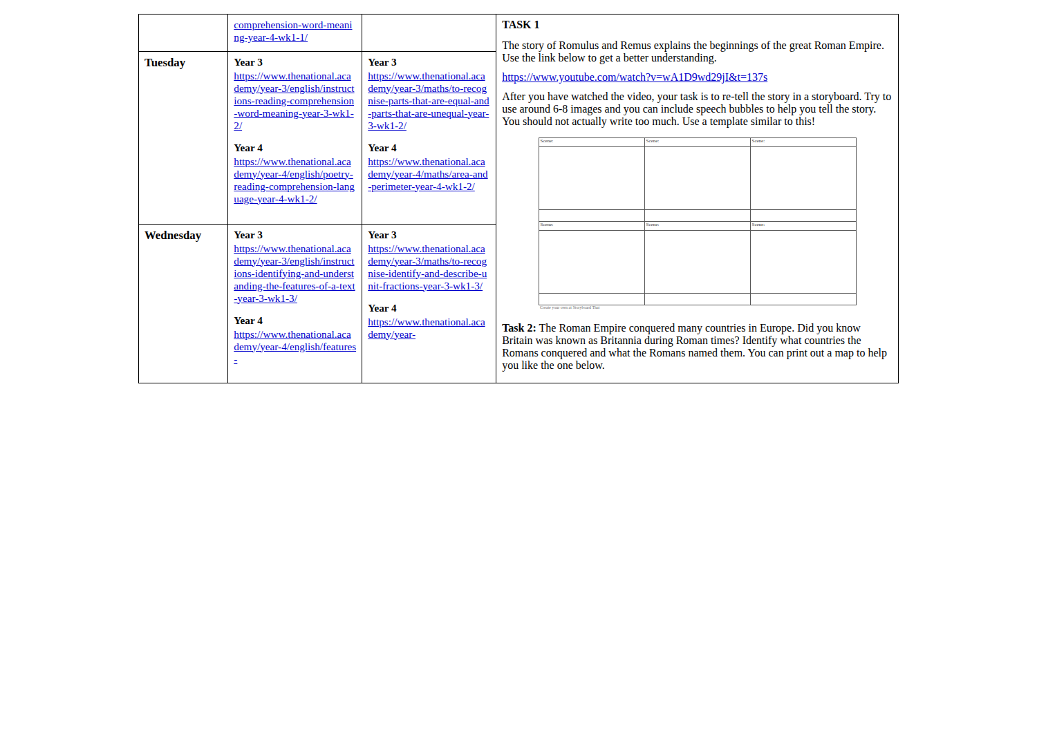| | comprehension-word-meaning-year-4-wk1-1/ | | TASK 1 The story of Romulus and Remus explains the beginnings of the great Roman Empire. Use the link below to get a better understanding. https://www.youtube.com/watch?v=wA1D9wd29jI&t=137s After you have watched the video, your task is to re-tell the story in a storyboard. Try to use around 6-8 images and you can include speech bubbles to help you tell the story. You should not actually write too much. Use a template similar to this! / Scene: / Scene: / Scene: / / Scene: / Scene: / Scene: / / Create your own at Storyboard That / Task 2: The Roman Empire conquered many countries in Europe. Did you know Britain was known as Britannia during Roman times? Identify what countries the Romans conquered and what the Romans named them. You can print out a map to help you like the one below. |
| Tuesday | Year 3 https://www.thenational.academy/year-3/english/instructions-reading-comprehension-word-meaning-year-3-wk1-2/ Year 4 https://www.thenational.academy/year-4/english/poetry-reading-comprehension-language-year-4-wk1-2/ | Year 3 https://www.thenational.academy/year-3/maths/to-recognise-parts-that-are-equal-and-parts-that-are-unequal-year-3-wk1-2/ Year 4 https://www.thenational.academy/year-4/maths/area-and-perimeter-year-4-wk1-2/ |
| Wednesday | Year 3 https://www.thenational.academy/year-3/english/instructions-identifying-and-understanding-the-features-of-a-text-year-3-wk1-3/ Year 4 https://www.thenational.academy/year-4/english/features- | Year 3 https://www.thenational.academy/year-3/maths/to-recognise-identify-and-describe-unit-fractions-year-3-wk1-3/ Year 4 https://www.thenational.academy/year- |